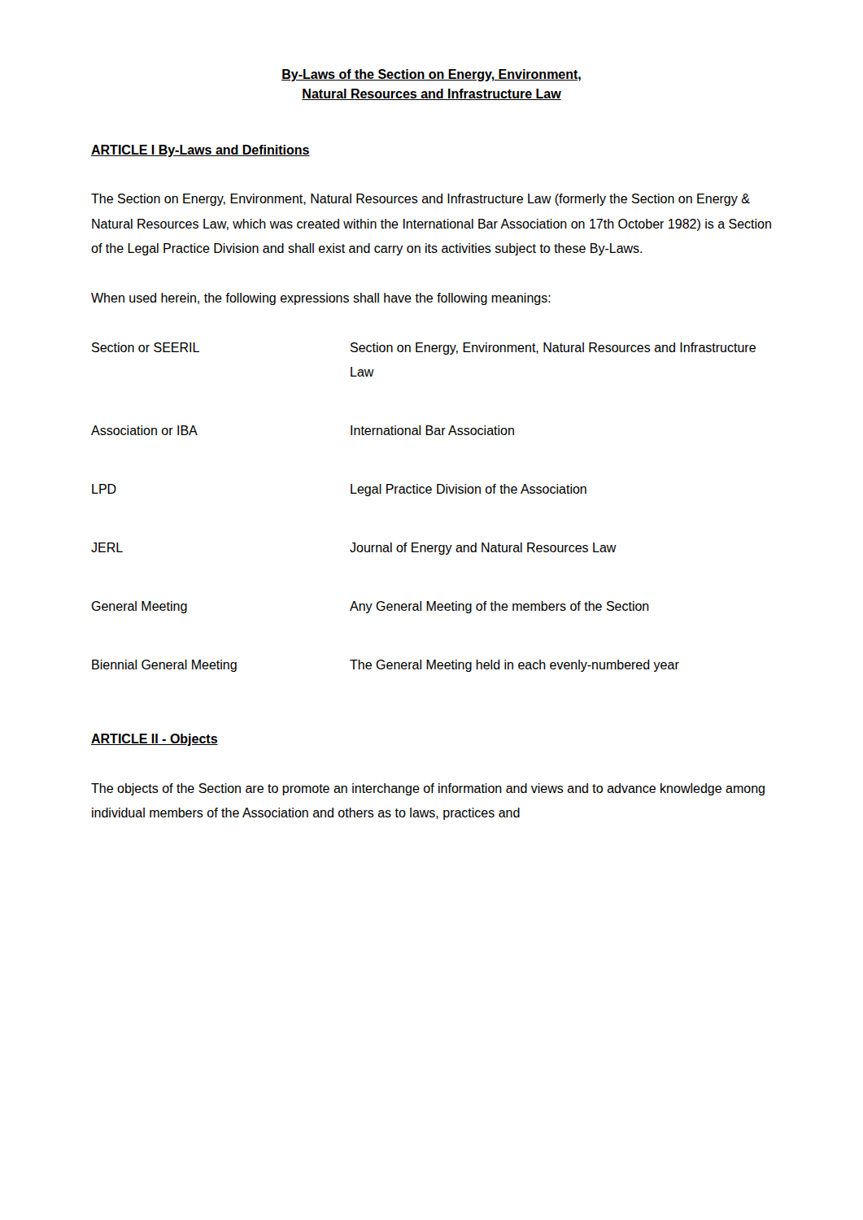By-Laws of the Section on Energy, Environment,
Natural Resources and Infrastructure Law
ARTICLE I By-Laws and Definitions
The Section on Energy, Environment, Natural Resources and Infrastructure Law (formerly the Section on Energy & Natural Resources Law, which was created within the International Bar Association on 17th October 1982) is a Section of the Legal Practice Division and shall exist and carry on its activities subject to these By-Laws.
When used herein, the following expressions shall have the following meanings:
Section or SEERIL
Section on Energy, Environment, Natural Resources and Infrastructure Law
Association or IBA
International Bar Association
LPD
Legal Practice Division of the Association
JERL
Journal of Energy and Natural Resources Law
General Meeting
Any General Meeting of the members of the Section
Biennial General Meeting
The General Meeting held in each evenly-numbered year
ARTICLE II - Objects
The objects of the Section are to promote an interchange of information and views and to advance knowledge among individual members of the Association and others as to laws, practices and